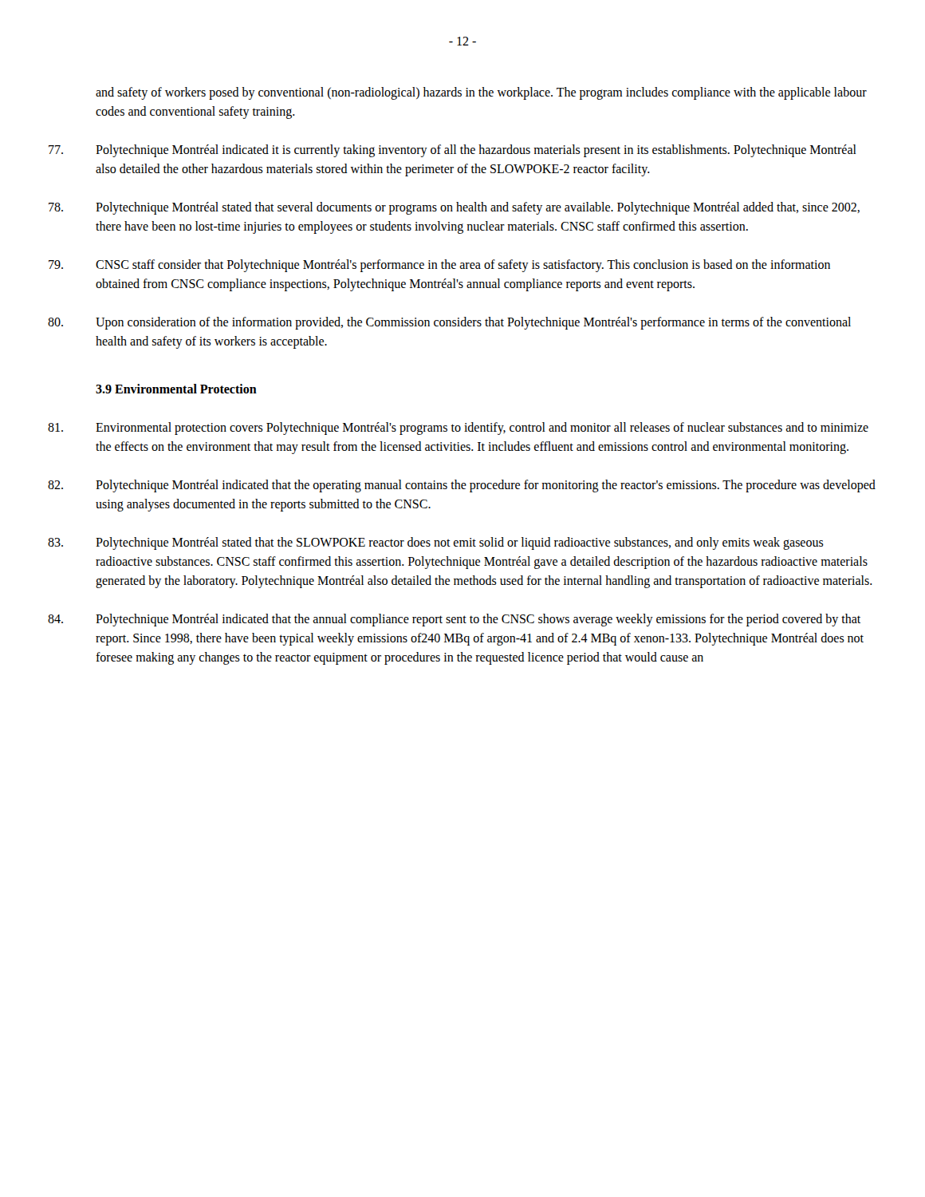- 12 -
and safety of workers posed by conventional (non-radiological) hazards in the workplace. The program includes compliance with the applicable labour codes and conventional safety training.
77.
Polytechnique Montréal indicated it is currently taking inventory of all the hazardous materials present in its establishments. Polytechnique Montréal also detailed the other hazardous materials stored within the perimeter of the SLOWPOKE-2 reactor facility.
78.
Polytechnique Montréal stated that several documents or programs on health and safety are available. Polytechnique Montréal added that, since 2002, there have been no lost-time injuries to employees or students involving nuclear materials. CNSC staff confirmed this assertion.
79.
CNSC staff consider that Polytechnique Montréal's performance in the area of safety is satisfactory. This conclusion is based on the information obtained from CNSC compliance inspections, Polytechnique Montréal's annual compliance reports and event reports.
80.
Upon consideration of the information provided, the Commission considers that Polytechnique Montréal's performance in terms of the conventional health and safety of its workers is acceptable.
3.9 Environmental Protection
81.
Environmental protection covers Polytechnique Montréal's programs to identify, control and monitor all releases of nuclear substances and to minimize the effects on the environment that may result from the licensed activities. It includes effluent and emissions control and environmental monitoring.
82.
Polytechnique Montréal indicated that the operating manual contains the procedure for monitoring the reactor's emissions. The procedure was developed using analyses documented in the reports submitted to the CNSC.
83.
Polytechnique Montréal stated that the SLOWPOKE reactor does not emit solid or liquid radioactive substances, and only emits weak gaseous radioactive substances. CNSC staff confirmed this assertion. Polytechnique Montréal gave a detailed description of the hazardous radioactive materials generated by the laboratory. Polytechnique Montréal also detailed the methods used for the internal handling and transportation of radioactive materials.
84.
Polytechnique Montréal indicated that the annual compliance report sent to the CNSC shows average weekly emissions for the period covered by that report. Since 1998, there have been typical weekly emissions of240 MBq of argon-41 and of 2.4 MBq of xenon-133. Polytechnique Montréal does not foresee making any changes to the reactor equipment or procedures in the requested licence period that would cause an